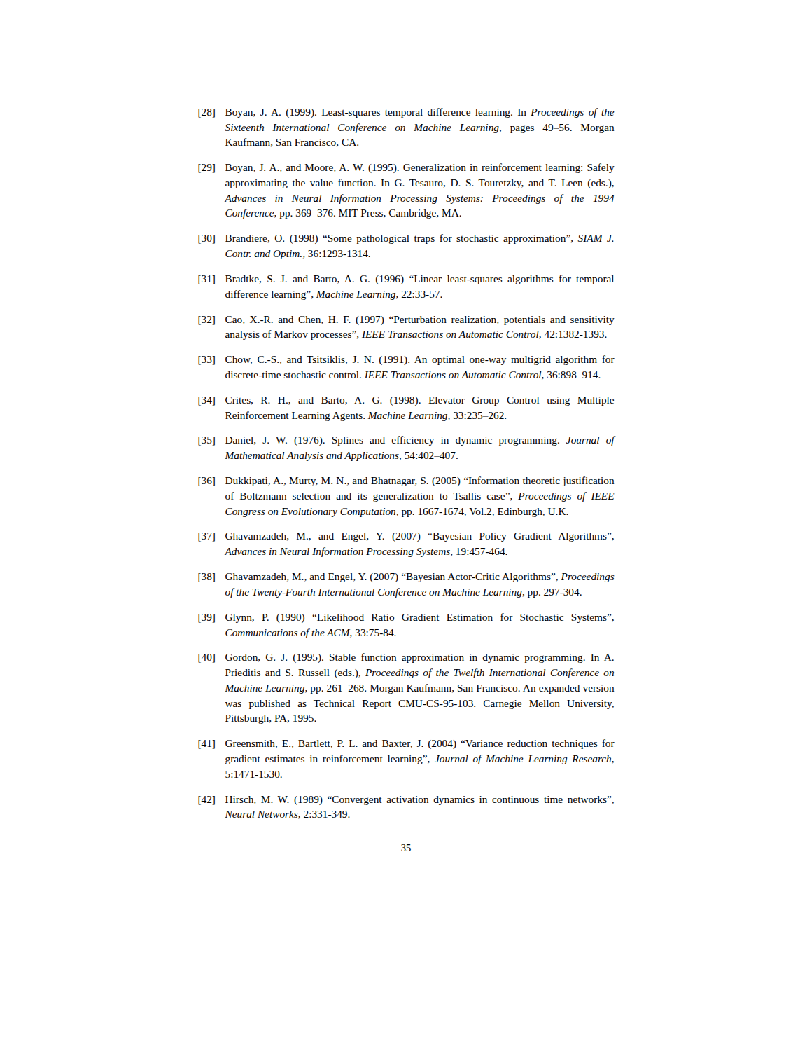[28] Boyan, J. A. (1999). Least-squares temporal difference learning. In Proceedings of the Sixteenth International Conference on Machine Learning, pages 49–56. Morgan Kaufmann, San Francisco, CA.
[29] Boyan, J. A., and Moore, A. W. (1995). Generalization in reinforcement learning: Safely approximating the value function. In G. Tesauro, D. S. Touretzky, and T. Leen (eds.), Advances in Neural Information Processing Systems: Proceedings of the 1994 Conference, pp. 369–376. MIT Press, Cambridge, MA.
[30] Brandiere, O. (1998) “Some pathological traps for stochastic approximation”, SIAM J. Contr. and Optim., 36:1293-1314.
[31] Bradtke, S. J. and Barto, A. G. (1996) “Linear least-squares algorithms for temporal difference learning”, Machine Learning, 22:33-57.
[32] Cao, X.-R. and Chen, H. F. (1997) “Perturbation realization, potentials and sensitivity analysis of Markov processes”, IEEE Transactions on Automatic Control, 42:1382-1393.
[33] Chow, C.-S., and Tsitsiklis, J. N. (1991). An optimal one-way multigrid algorithm for discrete-time stochastic control. IEEE Transactions on Automatic Control, 36:898–914.
[34] Crites, R. H., and Barto, A. G. (1998). Elevator Group Control using Multiple Reinforcement Learning Agents. Machine Learning, 33:235–262.
[35] Daniel, J. W. (1976). Splines and efficiency in dynamic programming. Journal of Mathematical Analysis and Applications, 54:402–407.
[36] Dukkipati, A., Murty, M. N., and Bhatnagar, S. (2005) “Information theoretic justification of Boltzmann selection and its generalization to Tsallis case”, Proceedings of IEEE Congress on Evolutionary Computation, pp. 1667-1674, Vol.2, Edinburgh, U.K.
[37] Ghavamzadeh, M., and Engel, Y. (2007) “Bayesian Policy Gradient Algorithms”, Advances in Neural Information Processing Systems, 19:457-464.
[38] Ghavamzadeh, M., and Engel, Y. (2007) “Bayesian Actor-Critic Algorithms”, Proceedings of the Twenty-Fourth International Conference on Machine Learning, pp. 297-304.
[39] Glynn, P. (1990) “Likelihood Ratio Gradient Estimation for Stochastic Systems”, Communications of the ACM, 33:75-84.
[40] Gordon, G. J. (1995). Stable function approximation in dynamic programming. In A. Prieditis and S. Russell (eds.), Proceedings of the Twelfth International Conference on Machine Learning, pp. 261–268. Morgan Kaufmann, San Francisco. An expanded version was published as Technical Report CMU-CS-95-103. Carnegie Mellon University, Pittsburgh, PA, 1995.
[41] Greensmith, E., Bartlett, P. L. and Baxter, J. (2004) “Variance reduction techniques for gradient estimates in reinforcement learning”, Journal of Machine Learning Research, 5:1471-1530.
[42] Hirsch, M. W. (1989) “Convergent activation dynamics in continuous time networks”, Neural Networks, 2:331-349.
35